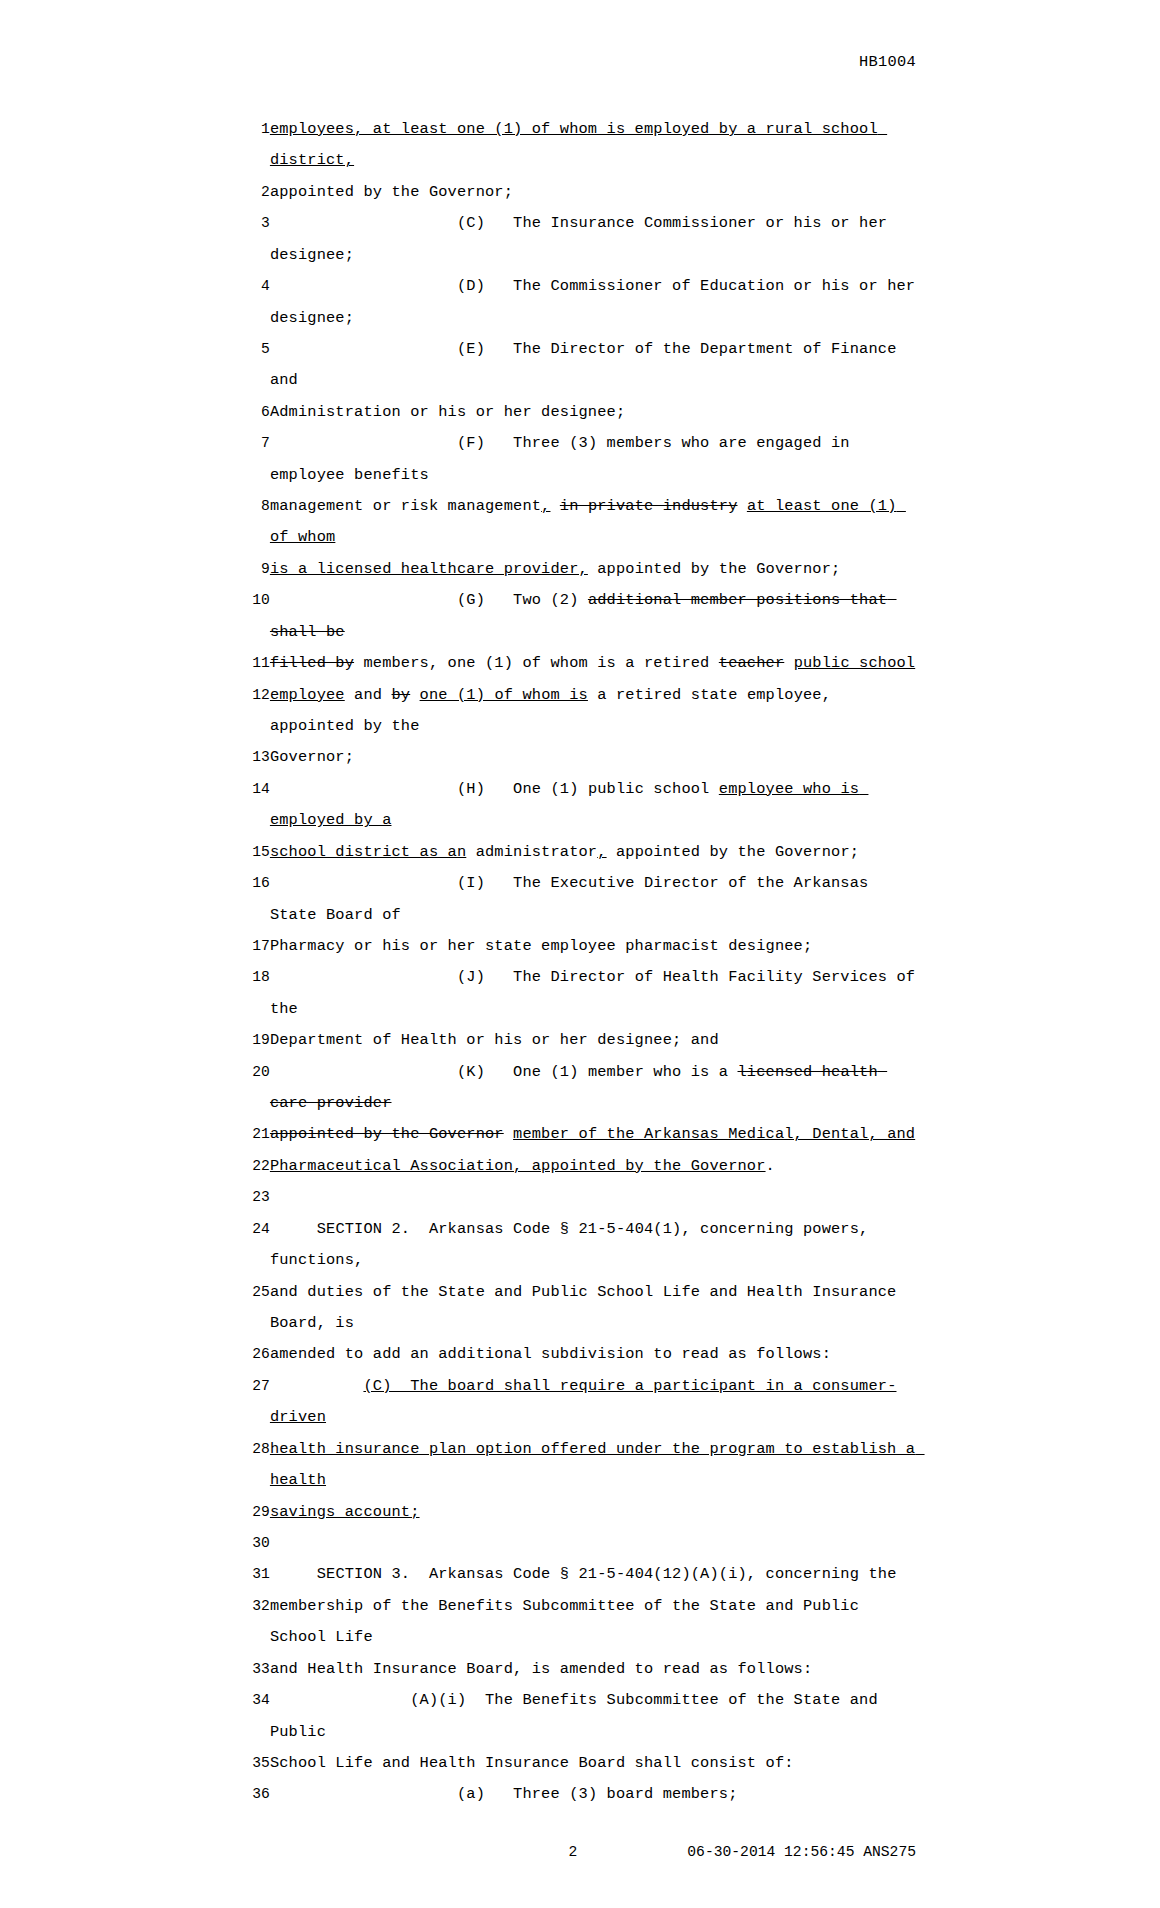HB1004
| 1 | employees, at least one (1) of whom is employed by a rural school district, |
| 2 | appointed by the Governor; |
| 3 | (C) The Insurance Commissioner or his or her designee; |
| 4 | (D) The Commissioner of Education or his or her designee; |
| 5 | (E) The Director of the Department of Finance and |
| 6 | Administration or his or her designee; |
| 7 | (F) Three (3) members who are engaged in employee benefits |
| 8 | management or risk management , in private industry at least one (1) of whom |
| 9 | is a licensed healthcare provider, appointed by the Governor; |
| 10 | (G) Two (2) additional member positions that shall be |
| 11 | filled by members, one (1) of whom is a retired teacher public school |
| 12 | employee and by one (1) of whom is a retired state employee, appointed by the |
| 13 | Governor; |
| 14 | (H) One (1) public school employee who is employed by a |
| 15 | school district as an administrator , appointed by the Governor; |
| 16 | (I) The Executive Director of the Arkansas State Board of |
| 17 | Pharmacy or his or her state employee pharmacist designee; |
| 18 | (J) The Director of Health Facility Services of the |
| 19 | Department of Health or his or her designee; and |
| 20 | (K) One (1) member who is a licensed health care provider |
| 21 | appointed by the Governor member of the Arkansas Medical, Dental, and |
| 22 | Pharmaceutical Association, appointed by the Governor . |
| 23 | |
| 24 | SECTION 2. Arkansas Code § 21-5-404(1), concerning powers, functions, |
| 25 | and duties of the State and Public School Life and Health Insurance Board, is |
| 26 | amended to add an additional subdivision to read as follows: |
| 27 | (C) The board shall require a participant in a consumer-driven |
| 28 | health insurance plan option offered under the program to establish a health |
| 29 | savings account; |
| 30 | |
| 31 | SECTION 3. Arkansas Code § 21-5-404(12)(A)(i), concerning the |
| 32 | membership of the Benefits Subcommittee of the State and Public School Life |
| 33 | and Health Insurance Board, is amended to read as follows: |
| 34 | (A)(i) The Benefits Subcommittee of the State and Public |
| 35 | School Life and Health Insurance Board shall consist of: |
| 36 | (a) Three (3) board members; |
2
06-30-2014 12:56:45 ANS275